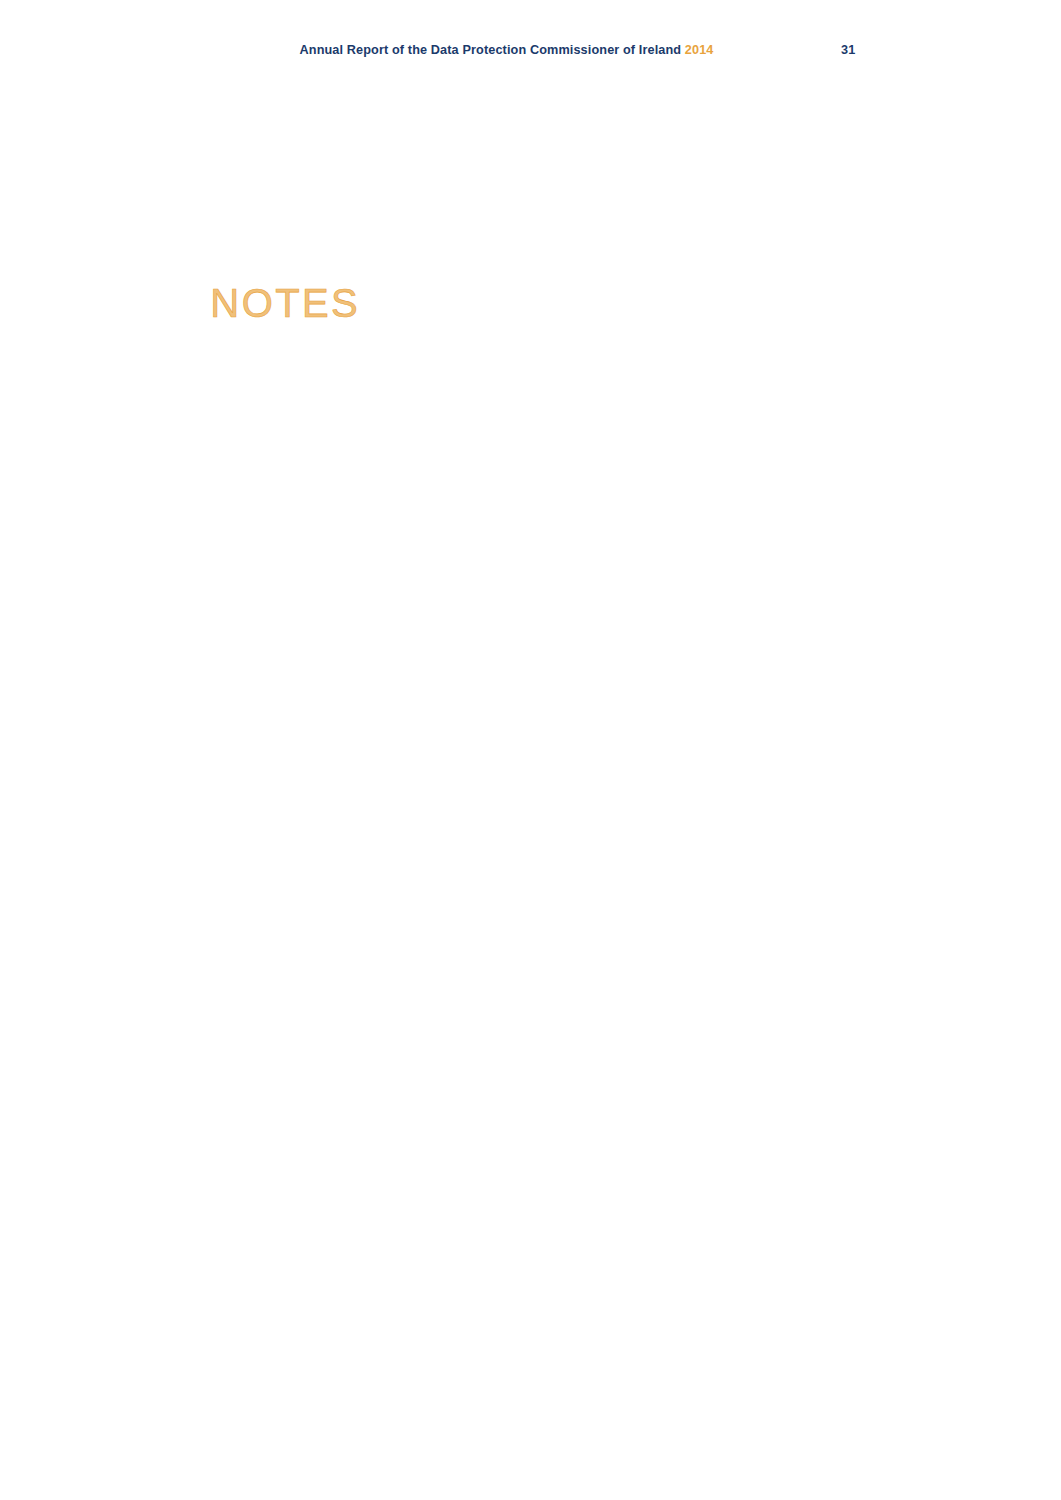Annual Report of the Data Protection Commissioner of Ireland 2014
31
Notes